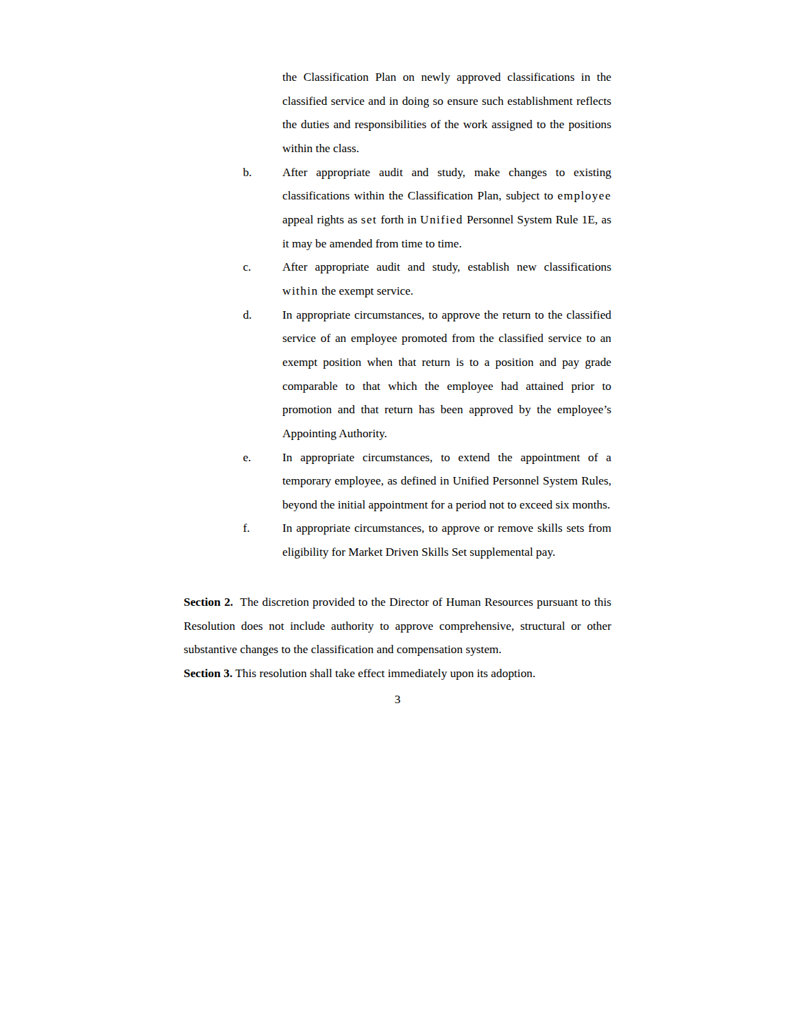the Classification Plan on newly approved classifications in the classified service and in doing so ensure such establishment reflects the duties and responsibilities of the work assigned to the positions within the class.
b.
After appropriate audit and study, make changes to existing classifications within the Classification Plan, subject to employee appeal rights as set forth in Unified Personnel System Rule 1E, as it may be amended from time to time.
c.
After appropriate audit and study, establish new classifications within the exempt service.
d.
In appropriate circumstances, to approve the return to the classified service of an employee promoted from the classified service to an exempt position when that return is to a position and pay grade comparable to that which the employee had attained prior to promotion and that return has been approved by the employee’s Appointing Authority.
e.
In appropriate circumstances, to extend the appointment of a temporary employee, as defined in Unified Personnel System Rules, beyond the initial appointment for a period not to exceed six months.
f.
In appropriate circumstances, to approve or remove skills sets from eligibility for Market Driven Skills Set supplemental pay.
Section 2. The discretion provided to the Director of Human Resources pursuant to this Resolution does not include authority to approve comprehensive, structural or other substantive changes to the classification and compensation system.
Section 3. This resolution shall take effect immediately upon its adoption.
3